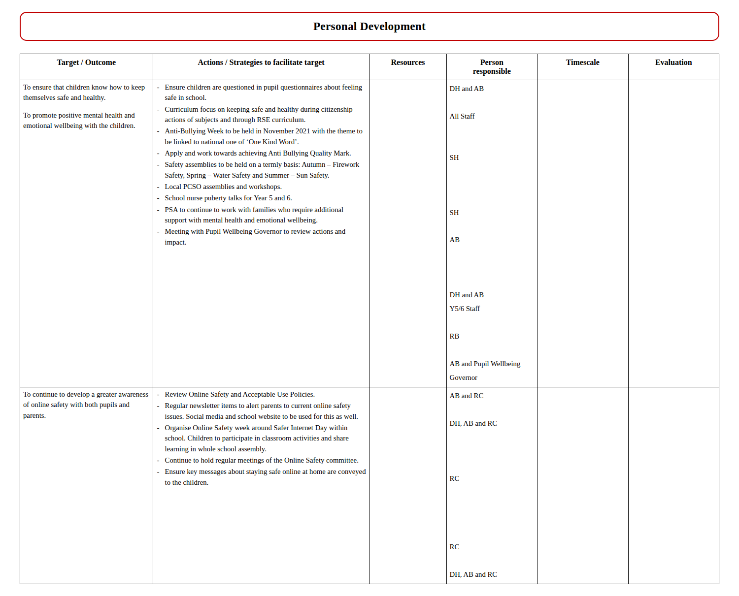Personal Development
| Target / Outcome | Actions / Strategies to facilitate target | Resources | Person responsible | Timescale | Evaluation |
| --- | --- | --- | --- | --- | --- |
| To ensure that children know how to keep themselves safe and healthy. To promote positive mental health and emotional wellbeing with the children. | Ensure children are questioned in pupil questionnaires about feeling safe in school. Curriculum focus on keeping safe and healthy during citizenship actions of subjects and through RSE curriculum. Anti-Bullying Week to be held in November 2021 with the theme to be linked to national one of ‘One Kind Word’. Apply and work towards achieving Anti Bullying Quality Mark. Safety assemblies to be held on a termly basis: Autumn – Firework Safety, Spring – Water Safety and Summer – Sun Safety. Local PCSO assemblies and workshops. School nurse puberty talks for Year 5 and 6. PSA to continue to work with families who require additional support with mental health and emotional wellbeing. Meeting with Pupil Wellbeing Governor to review actions and impact. | | DH and AB All Staff SH SH AB DH and AB Y5/6 Staff RB AB and Pupil Wellbeing Governor | | |
| To continue to develop a greater awareness of online safety with both pupils and parents. | Review Online Safety and Acceptable Use Policies. Regular newsletter items to alert parents to current online safety issues. Social media and school website to be used for this as well. Organise Online Safety week around Safer Internet Day within school. Children to participate in classroom activities and share learning in whole school assembly. Continue to hold regular meetings of the Online Safety committee. Ensure key messages about staying safe online at home are conveyed to the children. | | AB and RC DH, AB and RC RC RC DH, AB and RC | | |